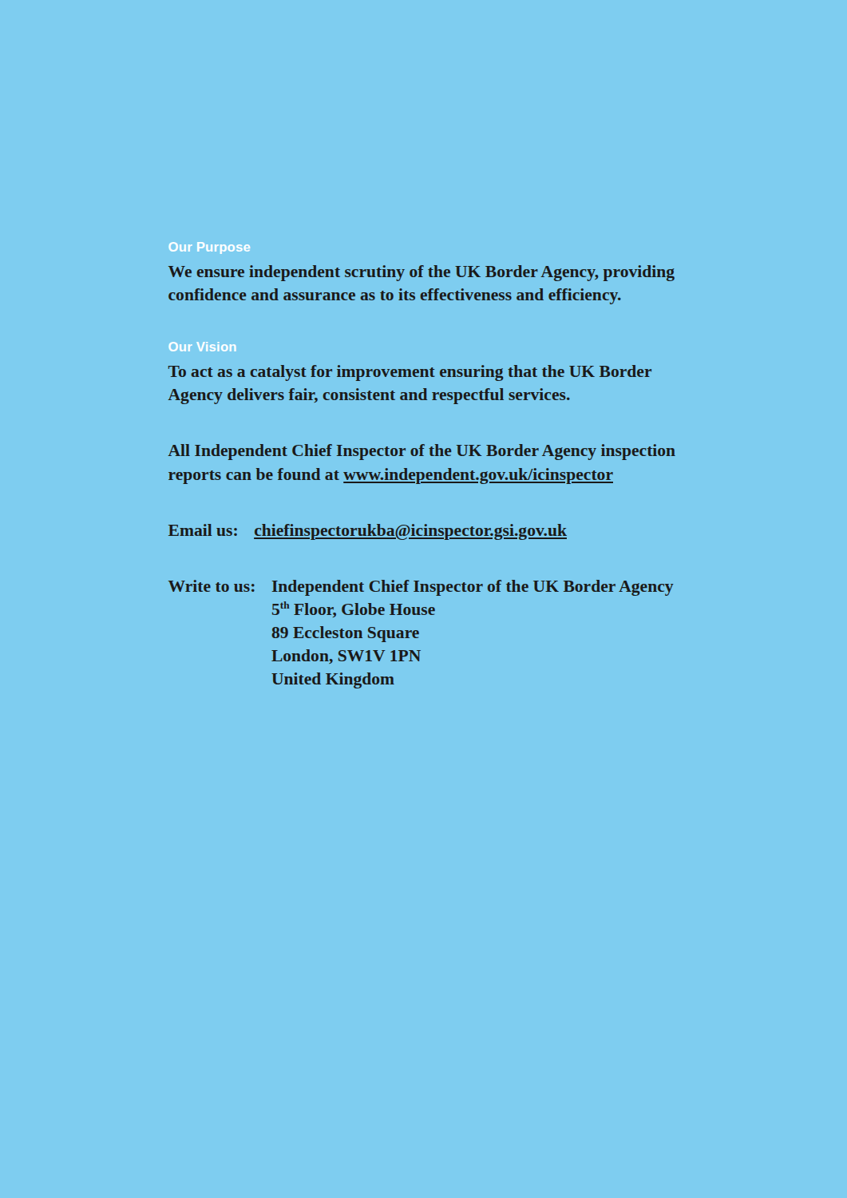Our Purpose
We ensure independent scrutiny of the UK Border Agency, providing confidence and assurance as to its effectiveness and efficiency.
Our Vision
To act as a catalyst for improvement ensuring that the UK Border Agency delivers fair, consistent and respectful services.
All Independent Chief Inspector of the UK Border Agency inspection reports can be found at www.independent.gov.uk/icinspector
Email us: chiefinspectorukba@icinspector.gsi.gov.uk
Write to us: Independent Chief Inspector of the UK Border Agency 5th Floor, Globe House 89 Eccleston Square London, SW1V 1PN United Kingdom